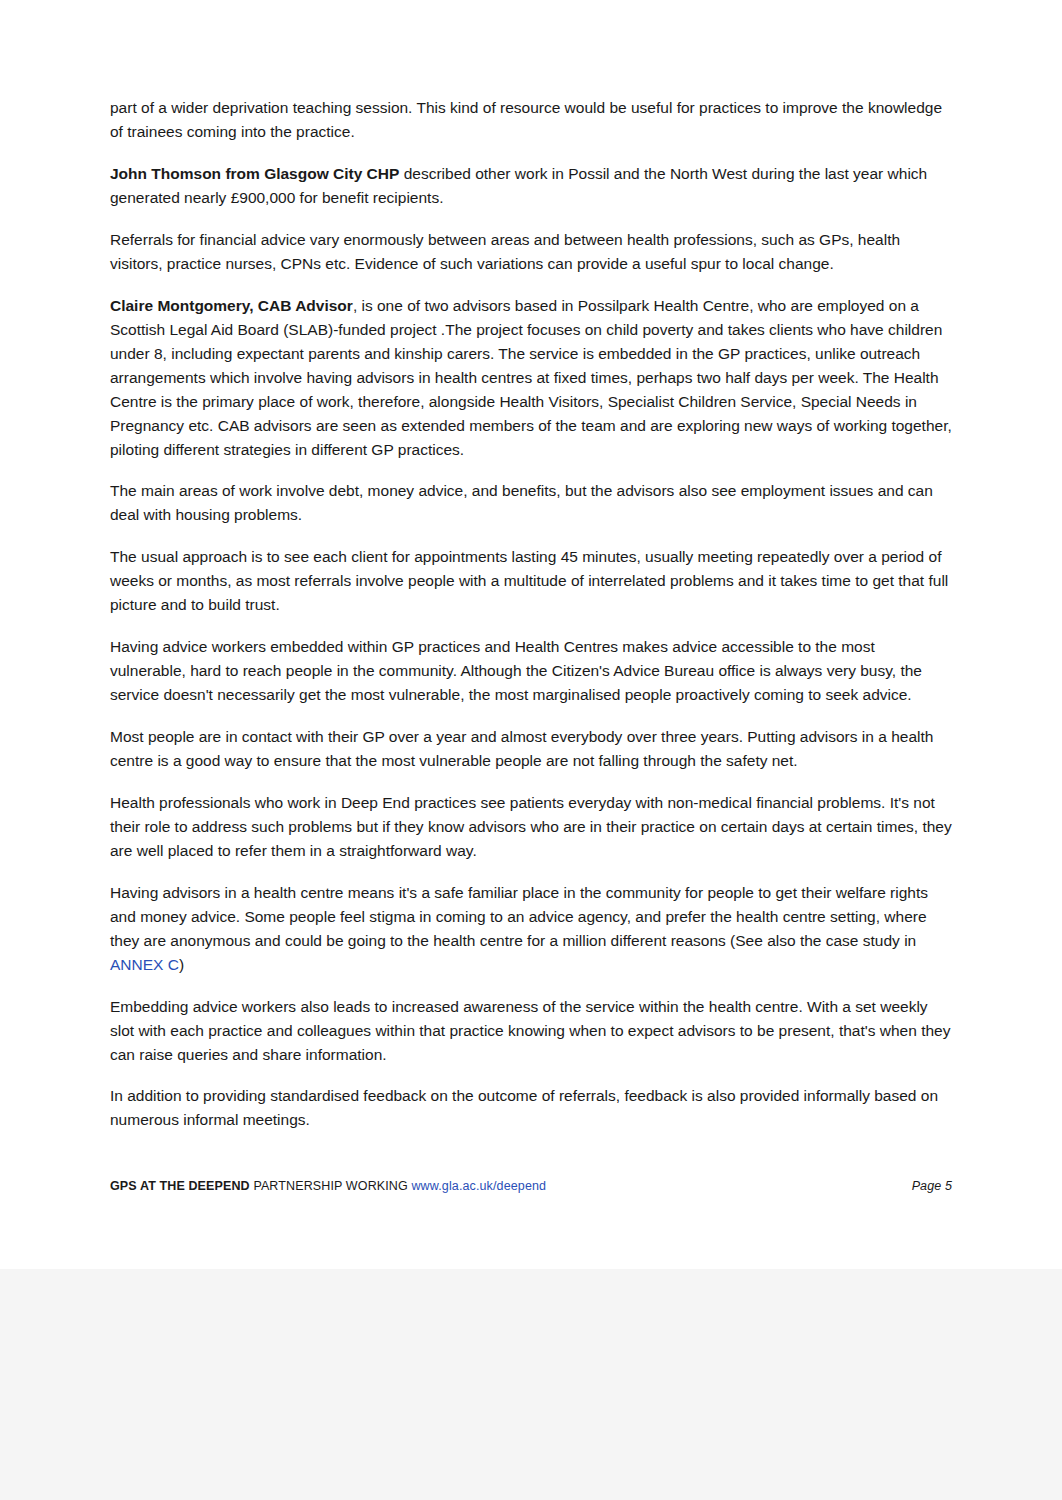part of a wider deprivation teaching session. This kind of resource would be useful for practices to improve the knowledge of trainees coming into the practice.
John Thomson from Glasgow City CHP described other work in Possil and the North West during the last year which generated nearly £900,000 for benefit recipients.
Referrals for financial advice vary enormously between areas and between health professions, such as GPs, health visitors, practice nurses, CPNs etc. Evidence of such variations can provide a useful spur to local change.
Claire Montgomery, CAB Advisor, is one of two advisors based in Possilpark Health Centre, who are employed on a Scottish Legal Aid Board (SLAB)-funded project .The project focuses on child poverty and takes clients who have children under 8, including expectant parents and kinship carers. The service is embedded in the GP practices, unlike outreach arrangements which involve having advisors in health centres at fixed times, perhaps two half days per week. The Health Centre is the primary place of work, therefore, alongside Health Visitors, Specialist Children Service, Special Needs in Pregnancy etc. CAB advisors are seen as extended members of the team and are exploring new ways of working together, piloting different strategies in different GP practices.
The main areas of work involve debt, money advice, and benefits, but the advisors also see employment issues and can deal with housing problems.
The usual approach is to see each client for appointments lasting 45 minutes, usually meeting repeatedly over a period of weeks or months, as most referrals involve people with a multitude of interrelated problems and it takes time to get that full picture and to build trust.
Having advice workers embedded within GP practices and Health Centres makes advice accessible to the most vulnerable, hard to reach people in the community. Although the Citizen's Advice Bureau office is always very busy, the service doesn't necessarily get the most vulnerable, the most marginalised people proactively coming to seek advice.
Most people are in contact with their GP over a year and almost everybody over three years. Putting advisors in a health centre is a good way to ensure that the most vulnerable people are not falling through the safety net.
Health professionals who work in Deep End practices see patients everyday with non-medical financial problems. It's not their role to address such problems but if they know advisors who are in their practice on certain days at certain times, they are well placed to refer them in a straightforward way.
Having advisors in a health centre means it's a safe familiar place in the community for people to get their welfare rights and money advice. Some people feel stigma in coming to an advice agency, and prefer the health centre setting, where they are anonymous and could be going to the health centre for a million different reasons (See also the case study in ANNEX C)
Embedding advice workers also leads to increased awareness of the service within the health centre. With a set weekly slot with each practice and colleagues within that practice knowing when to expect advisors to be present, that's when they can raise queries and share information.
In addition to providing standardised feedback on the outcome of referrals, feedback is also provided informally based on numerous informal meetings.
GPS AT THE DEEPEND PARTNERSHIP WORKING www.gla.ac.uk/deepend Page 5